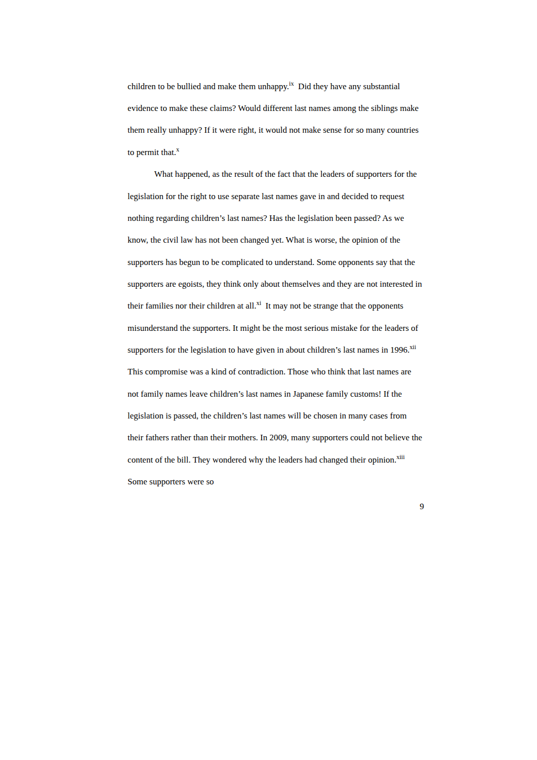children to be bullied and make them unhappy.ix Did they have any substantial evidence to make these claims? Would different last names among the siblings make them really unhappy? If it were right, it would not make sense for so many countries to permit that.x
What happened, as the result of the fact that the leaders of supporters for the legislation for the right to use separate last names gave in and decided to request nothing regarding children’s last names? Has the legislation been passed? As we know, the civil law has not been changed yet. What is worse, the opinion of the supporters has begun to be complicated to understand. Some opponents say that the supporters are egoists, they think only about themselves and they are not interested in their families nor their children at all.xi It may not be strange that the opponents misunderstand the supporters. It might be the most serious mistake for the leaders of supporters for the legislation to have given in about children’s last names in 1996.xii This compromise was a kind of contradiction. Those who think that last names are not family names leave children’s last names in Japanese family customs! If the legislation is passed, the children’s last names will be chosen in many cases from their fathers rather than their mothers. In 2009, many supporters could not believe the content of the bill. They wondered why the leaders had changed their opinion.xiii Some supporters were so
9